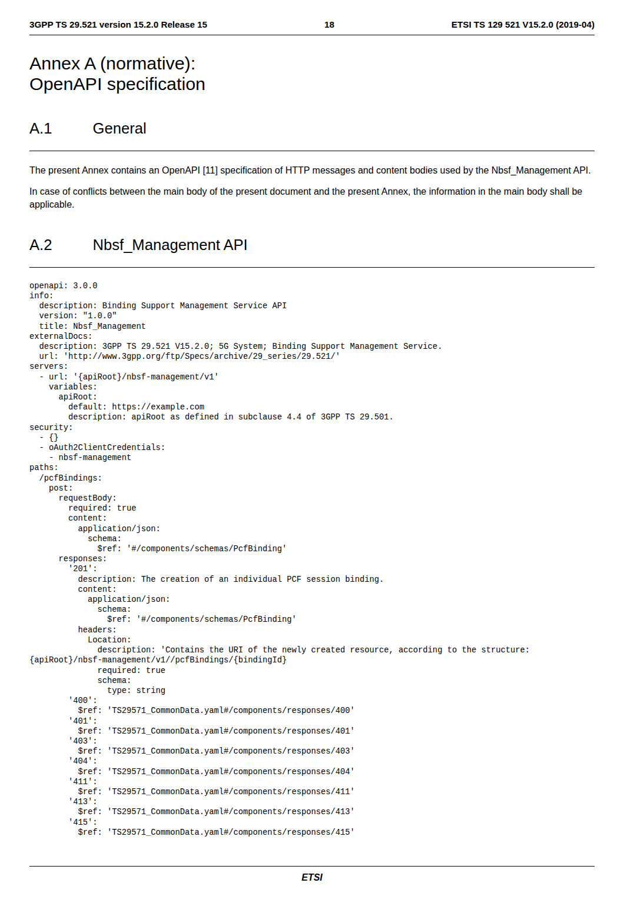3GPP TS 29.521 version 15.2.0 Release 15 18 ETSI TS 129 521 V15.2.0 (2019-04)
Annex A (normative): OpenAPI specification
A.1 General
The present Annex contains an OpenAPI [11] specification of HTTP messages and content bodies used by the Nbsf_Management API.
In case of conflicts between the main body of the present document and the present Annex, the information in the main body shall be applicable.
A.2 Nbsf_Management API
openapi: 3.0.0
info:
  description: Binding Support Management Service API
  version: "1.0.0"
  title: Nbsf_Management
externalDocs:
  description: 3GPP TS 29.521 V15.2.0; 5G System; Binding Support Management Service.
  url: 'http://www.3gpp.org/ftp/Specs/archive/29_series/29.521/'
servers:
  - url: '{apiRoot}/nbsf-management/v1'
    variables:
      apiRoot:
        default: https://example.com
        description: apiRoot as defined in subclause 4.4 of 3GPP TS 29.501.
security:
  - {}
  - oAuth2ClientCredentials:
    - nbsf-management
paths:
  /pcfBindings:
    post:
      requestBody:
        required: true
        content:
          application/json:
            schema:
              $ref: '#/components/schemas/PcfBinding'
      responses:
        '201':
          description: The creation of an individual PCF session binding.
          content:
            application/json:
              schema:
                $ref: '#/components/schemas/PcfBinding'
          headers:
            Location:
              description: 'Contains the URI of the newly created resource, according to the structure: {apiRoot}/nbsf-management/v1//pcfBindings/{bindingId}
              required: true
              schema:
                type: string
        '400':
          $ref: 'TS29571_CommonData.yaml#/components/responses/400'
        '401':
          $ref: 'TS29571_CommonData.yaml#/components/responses/401'
        '403':
          $ref: 'TS29571_CommonData.yaml#/components/responses/403'
        '404':
          $ref: 'TS29571_CommonData.yaml#/components/responses/404'
        '411':
          $ref: 'TS29571_CommonData.yaml#/components/responses/411'
        '413':
          $ref: 'TS29571_CommonData.yaml#/components/responses/413'
        '415':
          $ref: 'TS29571_CommonData.yaml#/components/responses/415'
ETSI